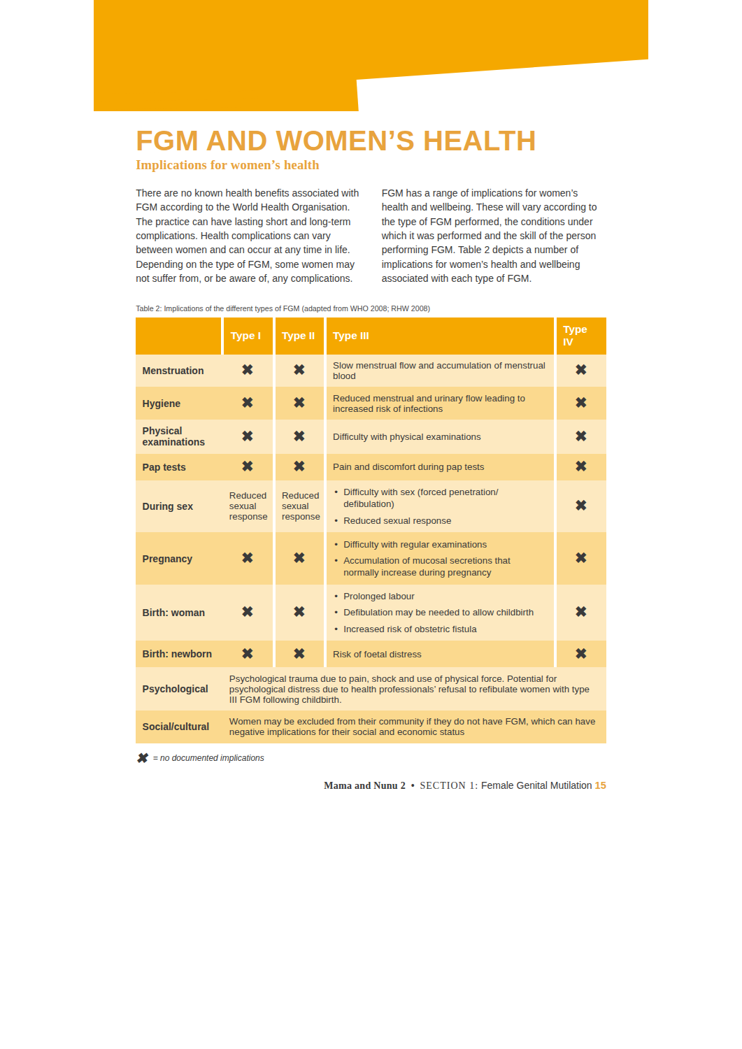FGM and Women’s Health
Implications for women’s health
There are no known health benefits associated with FGM according to the World Health Organisation. The practice can have lasting short and long-term complications. Health complications can vary between women and can occur at any time in life. Depending on the type of FGM, some women may not suffer from, or be aware of, any complications.
FGM has a range of implications for women’s health and wellbeing. These will vary according to the type of FGM performed, the conditions under which it was performed and the skill of the person performing FGM. Table 2 depicts a number of implications for women’s health and wellbeing associated with each type of FGM.
Table 2: Implications of the different types of FGM (adapted from WHO 2008; RHW 2008)
| | Type I | Type II | Type III | Type IV |
| --- | --- | --- | --- | --- |
| Menstruation | ✖ | ✖ | Slow menstrual flow and accumulation of menstrual blood | ✖ |
| Hygiene | ✖ | ✖ | Reduced menstrual and urinary flow leading to increased risk of infections | ✖ |
| Physical examinations | ✖ | ✖ | Difficulty with physical examinations | ✖ |
| Pap tests | ✖ | ✖ | Pain and discomfort during pap tests | ✖ |
| During sex | Reduced sexual response | Reduced sexual response | Difficulty with sex (forced penetration/ defibulation) Reduced sexual response | ✖ |
| Pregnancy | ✖ | ✖ | Difficulty with regular examinations Accumulation of mucosal secretions that normally increase during pregnancy | ✖ |
| Birth: woman | ✖ | ✖ | Prolonged labour Defibulation may be needed to allow childbirth Increased risk of obstetric fistula | ✖ |
| Birth: newborn | ✖ | ✖ | Risk of foetal distress | ✖ |
| Psychological | Psychological trauma due to pain, shock and use of physical force. Potential for psychological distress due to health professionals’ refusal to refibulate women with type III FGM following childbirth. |
| Social/cultural | Women may be excluded from their community if they do not have FGM, which can have negative implications for their social and economic status |
✖ = no documented implications
Mama and Nunu 2 • SECTION 1: Female Genital Mutilation 15